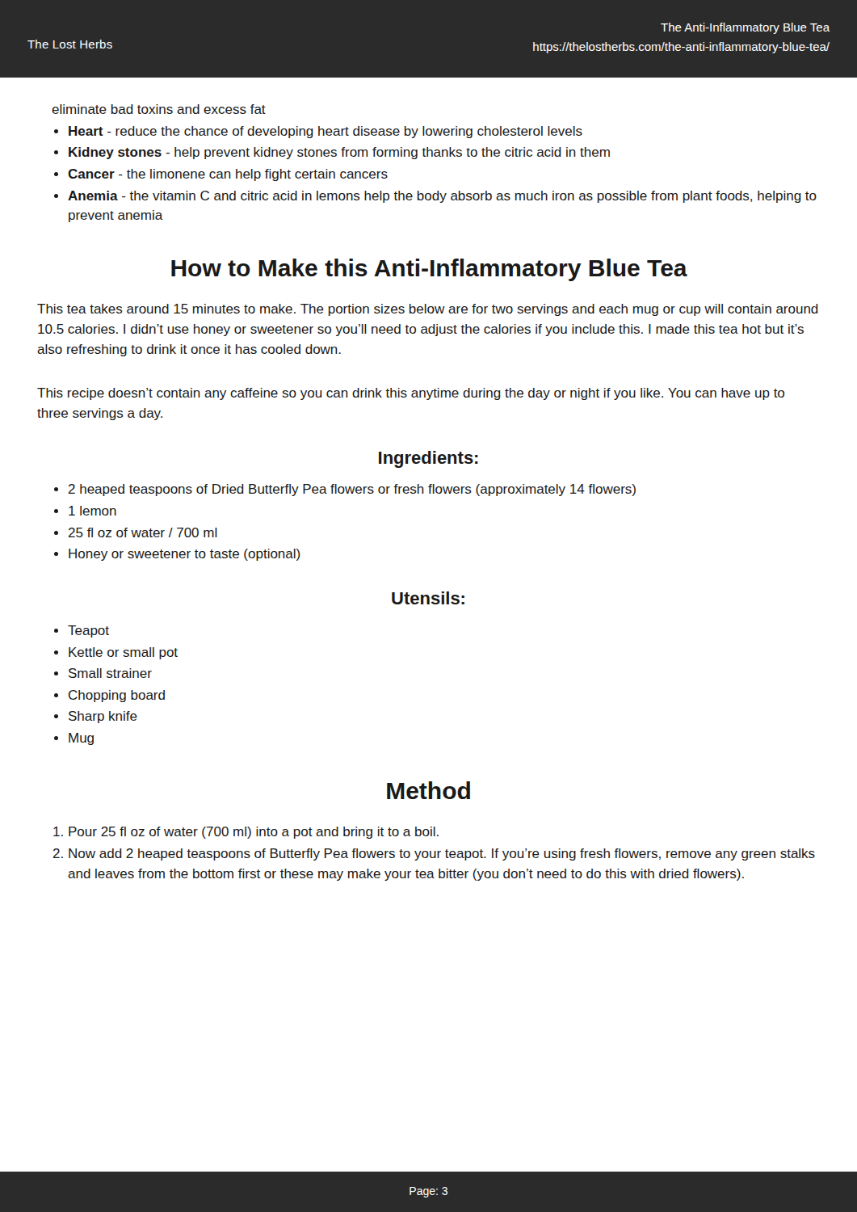The Lost Herbs
The Anti-Inflammatory Blue Tea https://thelostherbs.com/the-anti-inflammatory-blue-tea/
eliminate bad toxins and excess fat
Heart - reduce the chance of developing heart disease by lowering cholesterol levels
Kidney stones - help prevent kidney stones from forming thanks to the citric acid in them
Cancer - the limonene can help fight certain cancers
Anemia - the vitamin C and citric acid in lemons help the body absorb as much iron as possible from plant foods, helping to prevent anemia
How to Make this Anti-Inflammatory Blue Tea
This tea takes around 15 minutes to make. The portion sizes below are for two servings and each mug or cup will contain around 10.5 calories. I didn’t use honey or sweetener so you’ll need to adjust the calories if you include this. I made this tea hot but it’s also refreshing to drink it once it has cooled down.
This recipe doesn’t contain any caffeine so you can drink this anytime during the day or night if you like. You can have up to three servings a day.
Ingredients:
2 heaped teaspoons of Dried Butterfly Pea flowers or fresh flowers (approximately 14 flowers)
1 lemon
25 fl oz of water / 700 ml
Honey or sweetener to taste (optional)
Utensils:
Teapot
Kettle or small pot
Small strainer
Chopping board
Sharp knife
Mug
Method
Pour 25 fl oz of water (700 ml) into a pot and bring it to a boil.
Now add 2 heaped teaspoons of Butterfly Pea flowers to your teapot. If you’re using fresh flowers, remove any green stalks and leaves from the bottom first or these may make your tea bitter (you don’t need to do this with dried flowers).
Page: 3